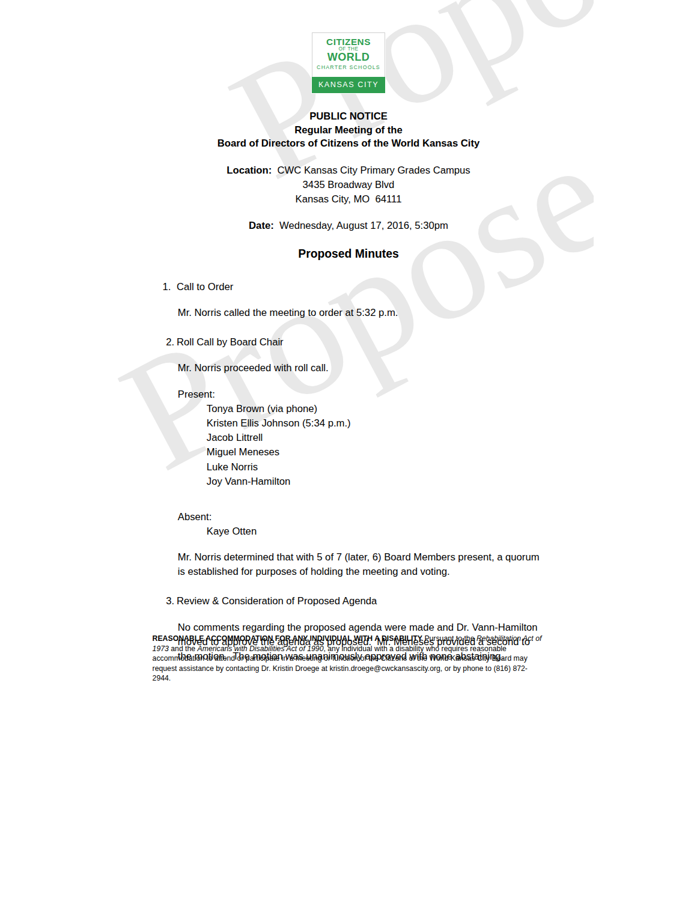Proposed Proposed
CITIZENS
OF THE
WORLD
CHARTER SCHOOLS
KANSAS CITY
PUBLIC NOTICE
Regular Meeting of the
Board of Directors of Citizens of the World Kansas City
Location: CWC Kansas City Primary Grades Campus
3435 Broadway Blvd Kansas City, MO 64111
Date: Wednesday, August 17, 2016, 5:30pm
Proposed Minutes
Call to Order
Mr. Norris called the meeting to order at 5:32 p.m.
Roll Call by Board Chair
Mr. Norris proceeded with roll call.
Present:
Tonya Brown (via phone)
Kristen Ellis Johnson (5:34 p.m.)
Jacob Littrell
Miguel Meneses
Luke Norris
Joy Vann-Hamilton
Absent:
Kaye Otten
Mr. Norris determined that with 5 of 7 (later, 6) Board Members present, a quorum is established for purposes of holding the meeting and voting.
Review & Consideration of Proposed Agenda
No comments regarding the proposed agenda were made and Dr. Vann-Hamilton moved to approve the agenda as proposed. Mr. Meneses provided a second to the motion. The motion was unanimously approved with none abstaining.
REASONABLE ACCOMMODATION FOR ANY INDIVIDUAL WITH A DISABILITY Pursuant to the Rehabilitation Act of 1973 and the Americans with Disabilities Act of 1990, any individual with a disability who requires reasonable accommodation to attend or participate in a meeting or function of the Citizens of the World Kansas City Board may request assistance by contacting Dr. Kristin Droege at kristin.droege@cwckansascity.org, or by phone to (816) 872-2944.